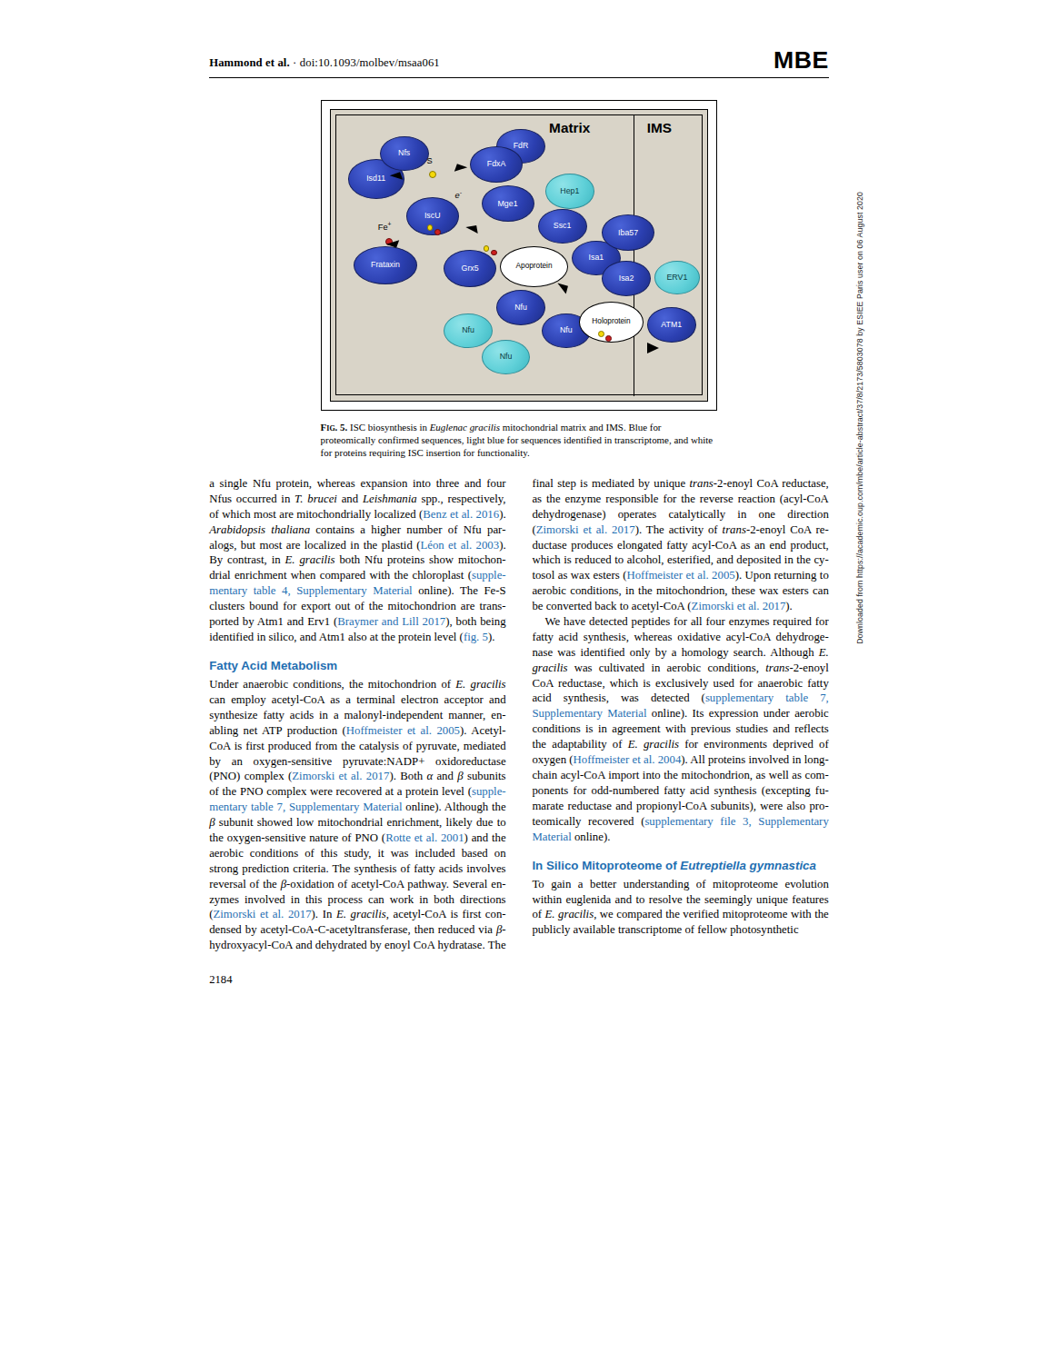Downloaded from https://academic.oup.com/mbe/article-abstract/37/8/2173/5803078 by ESIEE Paris user on 06 August 2020
Hammond et al. · doi:10.1093/molbev/msaa061
MBE
Matrix
IMS
Isd11
Nfs
FdR
FdxA
IscU
Mge1
Hep1
Ssc1
Frataxin
Grx5
Apoprotein
Isa1
Iba57
Isa2
ERV1
Nfu
Nfu
Nfu
Nfu
Holoprotein
ATM1
S
e-
Fe+
Fig. 5. ISC biosynthesis in Euglenac gracilis mitochondrial matrix and IMS. Blue for proteomically confirmed sequences, light blue for sequences identified in transcriptome, and white for proteins requiring ISC insertion for functionality.
a single Nfu protein, whereas expansion into three and four Nfus occurred in T. brucei and Leishmania spp., respectively, of which most are mitochondrially localized (Benz et al. 2016). Arabidopsis thaliana contains a higher number of Nfu paralogs, but most are localized in the plastid (Léon et al. 2003). By contrast, in E. gracilis both Nfu proteins show mitochondrial enrichment when compared with the chloroplast (supplementary table 4, Supplementary Material online). The Fe-S clusters bound for export out of the mitochondrion are transported by Atm1 and Erv1 (Braymer and Lill 2017), both being identified in silico, and Atm1 also at the protein level (fig. 5).
Fatty Acid Metabolism
Under anaerobic conditions, the mitochondrion of E. gracilis can employ acetyl-CoA as a terminal electron acceptor and synthesize fatty acids in a malonyl-independent manner, enabling net ATP production (Hoffmeister et al. 2005). Acetyl-CoA is first produced from the catalysis of pyruvate, mediated by an oxygen-sensitive pyruvate:NADP+ oxidoreductase (PNO) complex (Zimorski et al. 2017). Both α and β subunits of the PNO complex were recovered at a protein level (supplementary table 7, Supplementary Material online). Although the β subunit showed low mitochondrial enrichment, likely due to the oxygen-sensitive nature of PNO (Rotte et al. 2001) and the aerobic conditions of this study, it was included based on strong prediction criteria. The synthesis of fatty acids involves reversal of the β-oxidation of acetyl-CoA pathway. Several enzymes involved in this process can work in both directions (Zimorski et al. 2017). In E. gracilis, acetyl-CoA is first condensed by acetyl-CoA-C-acetyltransferase, then reduced via β-hydroxyacyl-CoA and dehydrated by enoyl CoA hydratase. The final step is mediated by unique trans-2-enoyl CoA reductase, as the enzyme responsible for the reverse reaction (acyl-CoA dehydrogenase) operates catalytically in one direction (Zimorski et al. 2017). The activity of trans-2-enoyl CoA reductase produces elongated fatty acyl-CoA as an end product, which is reduced to alcohol, esterified, and deposited in the cytosol as wax esters (Hoffmeister et al. 2005). Upon returning to aerobic conditions, in the mitochondrion, these wax esters can be converted back to acetyl-CoA (Zimorski et al. 2017).
We have detected peptides for all four enzymes required for fatty acid synthesis, whereas oxidative acyl-CoA dehydrogenase was identified only by a homology search. Although E. gracilis was cultivated in aerobic conditions, trans-2-enoyl CoA reductase, which is exclusively used for anaerobic fatty acid synthesis, was detected (supplementary table 7, Supplementary Material online). Its expression under aerobic conditions is in agreement with previous studies and reflects the adaptability of E. gracilis for environments deprived of oxygen (Hoffmeister et al. 2004). All proteins involved in long-chain acyl-CoA import into the mitochondrion, as well as components for odd-numbered fatty acid synthesis (excepting fumarate reductase and propionyl-CoA subunits), were also proteomically recovered (supplementary file 3, Supplementary Material online).
In Silico Mitoproteome of Eutreptiella gymnastica
To gain a better understanding of mitoproteome evolution within euglenida and to resolve the seemingly unique features of E. gracilis, we compared the verified mitoproteome with the publicly available transcriptome of fellow photosynthetic
2184